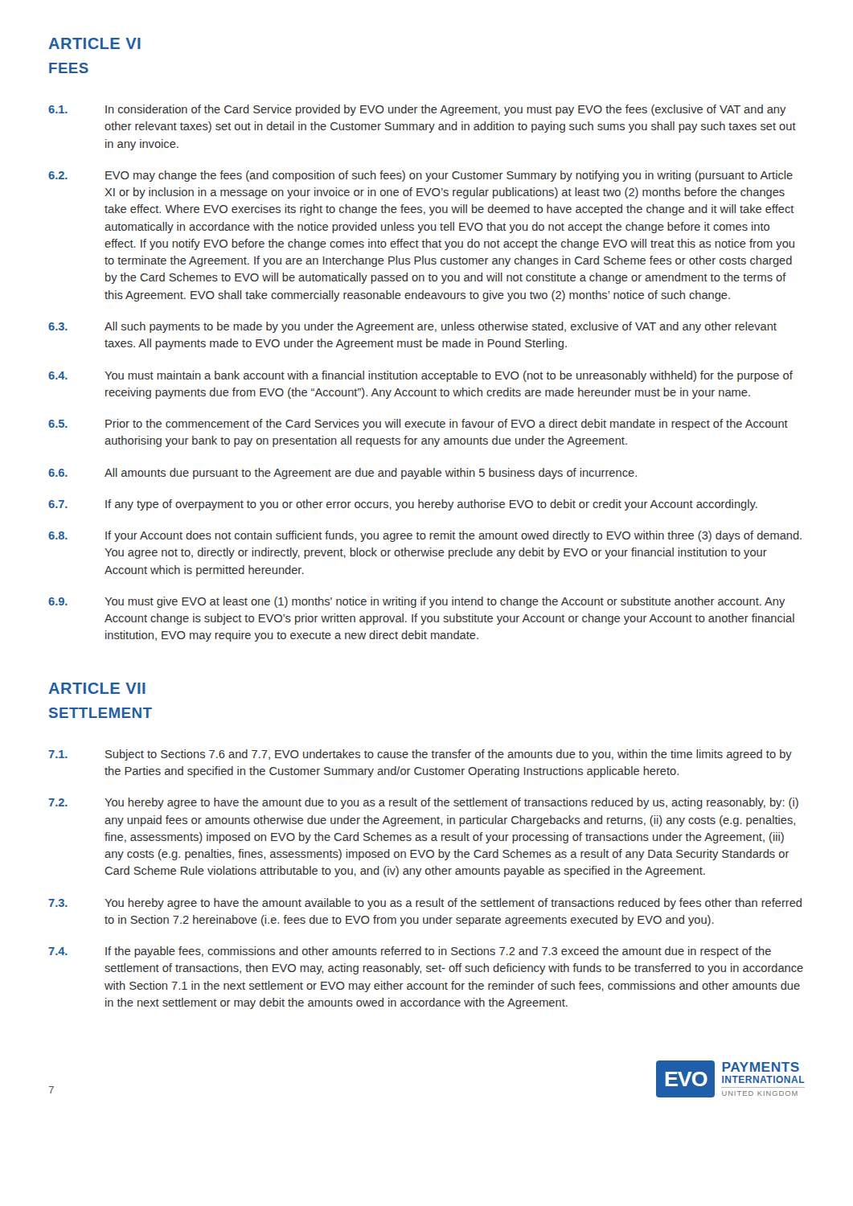ARTICLE VI
FEES
6.1.
In consideration of the Card Service provided by EVO under the Agreement, you must pay EVO the fees (exclusive of VAT and any other relevant taxes) set out in detail in the Customer Summary and in addition to paying such sums you shall pay such taxes set out in any invoice.
6.2.
EVO may change the fees (and composition of such fees) on your Customer Summary by notifying you in writing (pursuant to Article XI or by inclusion in a message on your invoice or in one of EVO’s regular publications) at least two (2) months before the changes take effect. Where EVO exercises its right to change the fees, you will be deemed to have accepted the change and it will take effect automatically in accordance with the notice provided unless you tell EVO that you do not accept the change before it comes into effect. If you notify EVO before the change comes into effect that you do not accept the change EVO will treat this as notice from you to terminate the Agreement. If you are an Interchange Plus Plus customer any changes in Card Scheme fees or other costs charged by the Card Schemes to EVO will be automatically passed on to you and will not constitute a change or amendment to the terms of this Agreement. EVO shall take commercially reasonable endeavours to give you two (2) months’ notice of such change.
6.3.
All such payments to be made by you under the Agreement are, unless otherwise stated, exclusive of VAT and any other relevant taxes. All payments made to EVO under the Agreement must be made in Pound Sterling.
6.4.
You must maintain a bank account with a financial institution acceptable to EVO (not to be unreasonably withheld) for the purpose of receiving payments due from EVO (the “Account”). Any Account to which credits are made hereunder must be in your name.
6.5.
Prior to the commencement of the Card Services you will execute in favour of EVO a direct debit mandate in respect of the Account authorising your bank to pay on presentation all requests for any amounts due under the Agreement.
6.6.
All amounts due pursuant to the Agreement are due and payable within 5 business days of incurrence.
6.7.
If any type of overpayment to you or other error occurs, you hereby authorise EVO to debit or credit your Account accordingly.
6.8.
If your Account does not contain sufficient funds, you agree to remit the amount owed directly to EVO within three (3) days of demand. You agree not to, directly or indirectly, prevent, block or otherwise preclude any debit by EVO or your financial institution to your Account which is permitted hereunder.
6.9.
You must give EVO at least one (1) months' notice in writing if you intend to change the Account or substitute another account. Any Account change is subject to EVO’s prior written approval. If you substitute your Account or change your Account to another financial institution, EVO may require you to execute a new direct debit mandate.
ARTICLE VII
SETTLEMENT
7.1.
Subject to Sections 7.6 and 7.7, EVO undertakes to cause the transfer of the amounts due to you, within the time limits agreed to by the Parties and specified in the Customer Summary and/or Customer Operating Instructions applicable hereto.
7.2.
You hereby agree to have the amount due to you as a result of the settlement of transactions reduced by us, acting reasonably, by: (i) any unpaid fees or amounts otherwise due under the Agreement, in particular Chargebacks and returns, (ii) any costs (e.g. penalties, fine, assessments) imposed on EVO by the Card Schemes as a result of your processing of transactions under the Agreement, (iii) any costs (e.g. penalties, fines, assessments) imposed on EVO by the Card Schemes as a result of any Data Security Standards or Card Scheme Rule violations attributable to you, and (iv) any other amounts payable as specified in the Agreement.
7.3.
You hereby agree to have the amount available to you as a result of the settlement of transactions reduced by fees other than referred to in Section 7.2 hereinabove (i.e. fees due to EVO from you under separate agreements executed by EVO and you).
7.4.
If the payable fees, commissions and other amounts referred to in Sections 7.2 and 7.3 exceed the amount due in respect of the settlement of transactions, then EVO may, acting reasonably, set- off such deficiency with funds to be transferred to you in accordance with Section 7.1 in the next settlement or EVO may either account for the reminder of such fees, commissions and other amounts due in the next settlement or may debit the amounts owed in accordance with the Agreement.
7
EVO
PAYMENTS
INTERNATIONAL
UNITED KINGDOM